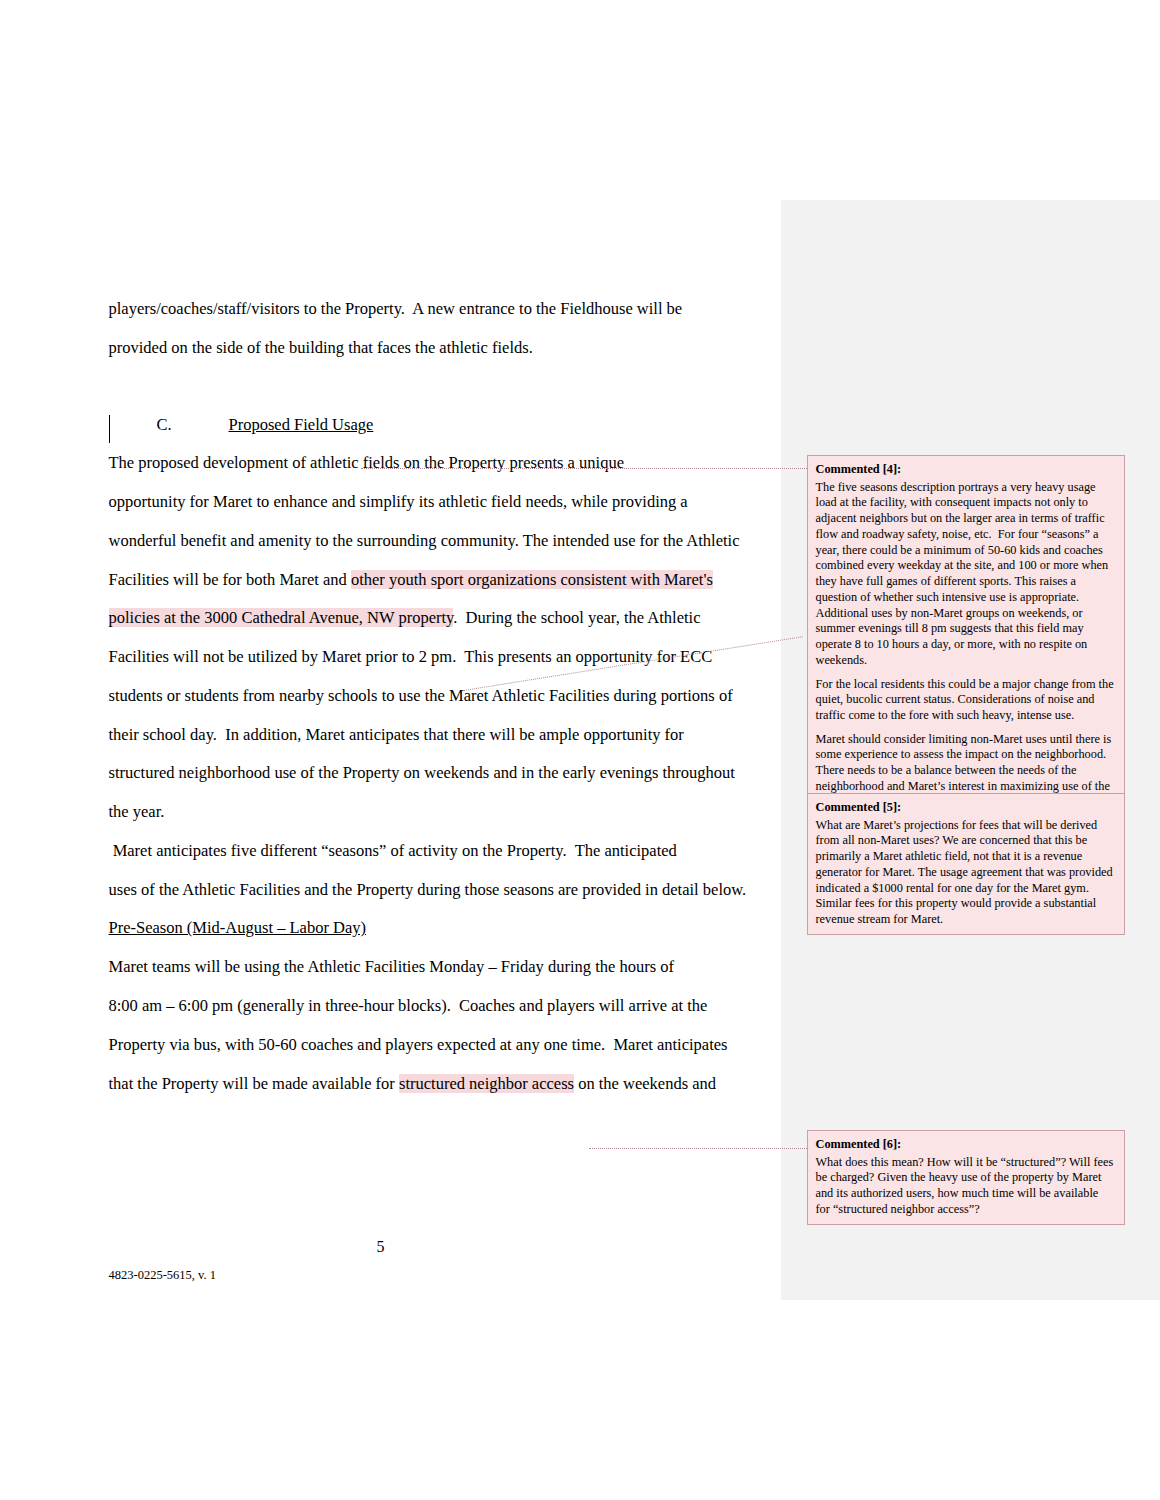players/coaches/staff/visitors to the Property. A new entrance to the Fieldhouse will be
provided on the side of the building that faces the athletic fields.
C. Proposed Field Usage
The proposed development of athletic fields on the Property presents a unique
opportunity for Maret to enhance and simplify its athletic field needs, while providing a
wonderful benefit and amenity to the surrounding community. The intended use for the Athletic
Facilities will be for both Maret and other youth sport organizations consistent with Maret's
policies at the 3000 Cathedral Avenue, NW property. During the school year, the Athletic
Facilities will not be utilized by Maret prior to 2 pm. This presents an opportunity for ECC
students or students from nearby schools to use the Maret Athletic Facilities during portions of
their school day. In addition, Maret anticipates that there will be ample opportunity for
structured neighborhood use of the Property on weekends and in the early evenings throughout
the year.
Maret anticipates five different “seasons” of activity on the Property. The anticipated
uses of the Athletic Facilities and the Property during those seasons are provided in detail below.
Pre-Season (Mid-August – Labor Day)
Maret teams will be using the Athletic Facilities Monday – Friday during the hours of
8:00 am – 6:00 pm (generally in three-hour blocks). Coaches and players will arrive at the
Property via bus, with 50-60 coaches and players expected at any one time. Maret anticipates
that the Property will be made available for structured neighbor access on the weekends and
Commented [4]:
The five seasons description portrays a very heavy usage load at the facility, with consequent impacts not only to adjacent neighbors but on the larger area in terms of traffic flow and roadway safety, noise, etc. For four “seasons” a year, there could be a minimum of 50-60 kids and coaches combined every weekday at the site, and 100 or more when they have full games of different sports. This raises a question of whether such intensive use is appropriate. Additional uses by non-Maret groups on weekends, or summer evenings till 8 pm suggests that this field may operate 8 to 10 hours a day, or more, with no respite on weekends.
For the local residents this could be a major change from the quiet, bucolic current status. Considerations of noise and traffic come to the fore with such heavy, intense use.
Maret should consider limiting non-Maret uses until there is some experience to assess the impact on the neighborhood. There needs to be a balance between the needs of the neighborhood and Maret’s interest in maximizing use of the facility and revenues.
Commented [5]:
What are Maret’s projections for fees that will be derived from all non-Maret uses? We are concerned that this be primarily a Maret athletic field, not that it is a revenue generator for Maret. The usage agreement that was provided indicated a $1000 rental for one day for the Maret gym. Similar fees for this property would provide a substantial revenue stream for Maret.
Commented [6]:
What does this mean? How will it be “structured”? Will fees be charged? Given the heavy use of the property by Maret and its authorized users, how much time will be available for “structured neighbor access”?
5
4823-0225-5615, v. 1